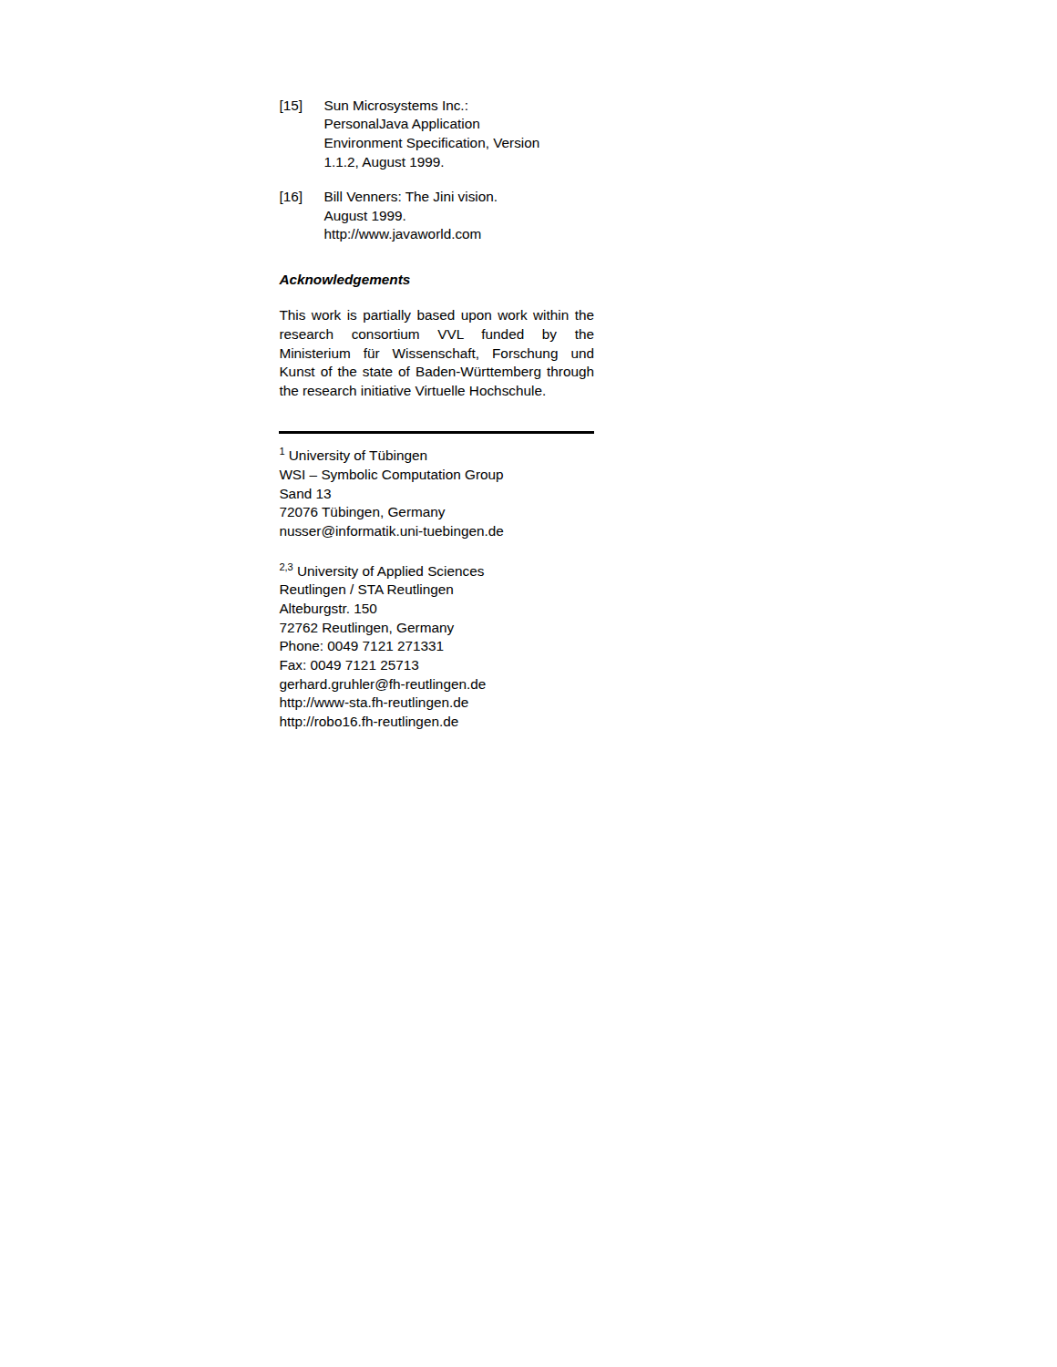[15]
Sun Microsystems Inc.:
PersonalJava Application
Environment Specification, Version
1.1.2, August 1999.
[16]
Bill Venners: The Jini vision.
August 1999.
http://www.javaworld.com
Acknowledgements
This work is partially based upon work within the research consortium VVL funded by the Ministerium für Wissenschaft, Forschung und Kunst of the state of Baden-Württemberg through the research initiative Virtuelle Hochschule.
1 University of Tübingen
WSI – Symbolic Computation Group
Sand 13
72076 Tübingen, Germany
nusser@informatik.uni-tuebingen.de
2,3 University of Applied Sciences
Reutlingen / STA Reutlingen
Alteburgstr. 150
72762 Reutlingen, Germany
Phone: 0049 7121 271331
Fax: 0049 7121 25713
gerhard.gruhler@fh-reutlingen.de
http://www-sta.fh-reutlingen.de
http://robo16.fh-reutlingen.de